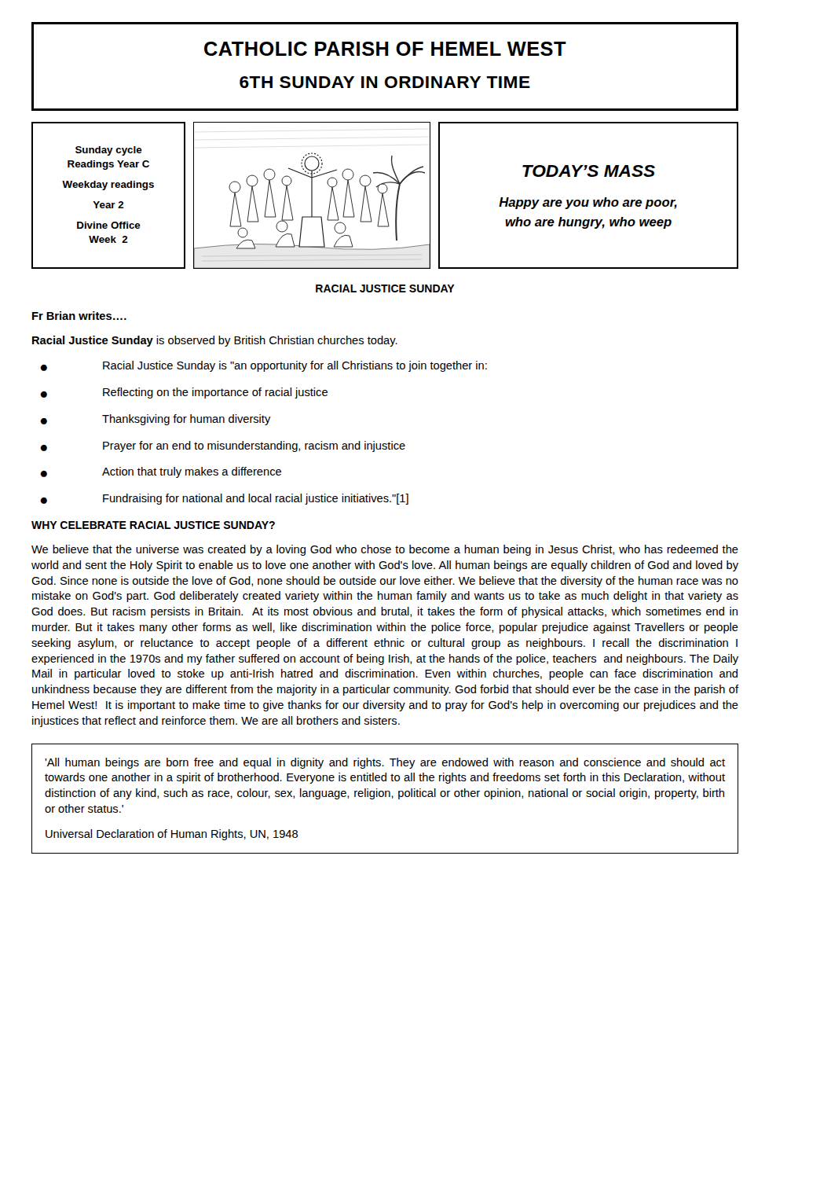CATHOLIC PARISH OF HEMEL WEST
6TH SUNDAY IN ORDINARY TIME
Sunday cycle
Readings Year C
Weekday readings
Year 2
Divine Office
Week 2
TODAY’S MASS
Happy are you who are poor,
who are hungry, who weep
RACIAL JUSTICE SUNDAY
Fr Brian writes….
Racial Justice Sunday is observed by British Christian churches today.
Racial Justice Sunday is "an opportunity for all Christians to join together in:
Reflecting on the importance of racial justice
Thanksgiving for human diversity
Prayer for an end to misunderstanding, racism and injustice
Action that truly makes a difference
Fundraising for national and local racial justice initiatives."[1]
WHY CELEBRATE RACIAL JUSTICE SUNDAY?
We believe that the universe was created by a loving God who chose to become a human being in Jesus Christ, who has redeemed the world and sent the Holy Spirit to enable us to love one another with God's love. All human beings are equally children of God and loved by God. Since none is outside the love of God, none should be outside our love either. We believe that the diversity of the human race was no mistake on God's part. God deliberately created variety within the human family and wants us to take as much delight in that variety as God does. But racism persists in Britain. At its most obvious and brutal, it takes the form of physical attacks, which sometimes end in murder. But it takes many other forms as well, like discrimination within the police force, popular prejudice against Travellers or people seeking asylum, or reluctance to accept people of a different ethnic or cultural group as neighbours. I recall the discrimination I experienced in the 1970s and my father suffered on account of being Irish, at the hands of the police, teachers and neighbours. The Daily Mail in particular loved to stoke up anti-Irish hatred and discrimination. Even within churches, people can face discrimination and unkindness because they are different from the majority in a particular community. God forbid that should ever be the case in the parish of Hemel West! It is important to make time to give thanks for our diversity and to pray for God's help in overcoming our prejudices and the injustices that reflect and reinforce them. We are all brothers and sisters.
'All human beings are born free and equal in dignity and rights. They are endowed with reason and conscience and should act towards one another in a spirit of brotherhood. Everyone is entitled to all the rights and freedoms set forth in this Declaration, without distinction of any kind, such as race, colour, sex, language, religion, political or other opinion, national or social origin, property, birth or other status.'
Universal Declaration of Human Rights, UN, 1948